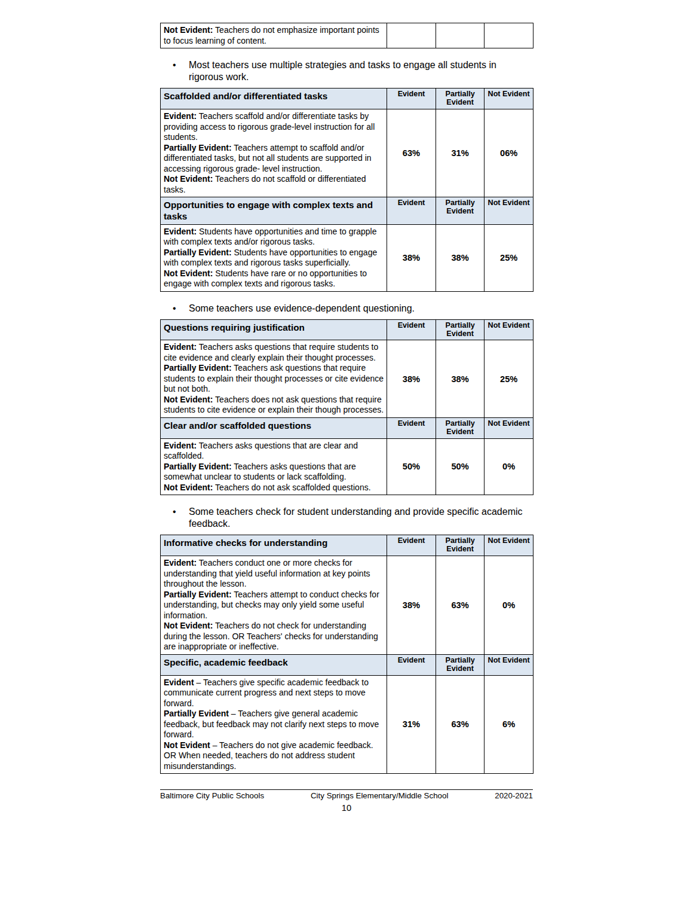| Not Evident: Teachers do not emphasize important points to focus learning of content. | | | |
Most teachers use multiple strategies and tasks to engage all students in rigorous work.
| Scaffolded and/or differentiated tasks | Evident | Partially Evident | Not Evident |
| Evident: Teachers scaffold and/or differentiate tasks by providing access to rigorous grade-level instruction for all students. Partially Evident: Teachers attempt to scaffold and/or differentiated tasks, but not all students are supported in accessing rigorous grade- level instruction. Not Evident: Teachers do not scaffold or differentiated tasks. | 63% | 31% | 06% |
| Opportunities to engage with complex texts and tasks | Evident | Partially Evident | Not Evident |
| Evident: Students have opportunities and time to grapple with complex texts and/or rigorous tasks. Partially Evident: Students have opportunities to engage with complex texts and rigorous tasks superficially. Not Evident: Students have rare or no opportunities to engage with complex texts and rigorous tasks. | 38% | 38% | 25% |
Some teachers use evidence-dependent questioning.
| Questions requiring justification | Evident | Partially Evident | Not Evident |
| Evident: Teachers asks questions that require students to cite evidence and clearly explain their thought processes. Partially Evident: Teachers ask questions that require students to explain their thought processes or cite evidence but not both. Not Evident: Teachers does not ask questions that require students to cite evidence or explain their though processes. | 38% | 38% | 25% |
| Clear and/or scaffolded questions | Evident | Partially Evident | Not Evident |
| Evident: Teachers asks questions that are clear and scaffolded. Partially Evident: Teachers asks questions that are somewhat unclear to students or lack scaffolding. Not Evident: Teachers do not ask scaffolded questions. | 50% | 50% | 0% |
Some teachers check for student understanding and provide specific academic feedback.
| Informative checks for understanding | Evident | Partially Evident | Not Evident |
| Evident: Teachers conduct one or more checks for understanding that yield useful information at key points throughout the lesson. Partially Evident: Teachers attempt to conduct checks for understanding, but checks may only yield some useful information. Not Evident: Teachers do not check for understanding during the lesson. OR Teachers' checks for understanding are inappropriate or ineffective. | 38% | 63% | 0% |
| Specific, academic feedback | Evident | Partially Evident | Not Evident |
| Evident – Teachers give specific academic feedback to communicate current progress and next steps to move forward. Partially Evident – Teachers give general academic feedback, but feedback may not clarify next steps to move forward. Not Evident – Teachers do not give academic feedback. OR When needed, teachers do not address student misunderstandings. | 31% | 63% | 6% |
Baltimore City Public Schools City Springs Elementary/Middle School 2020-2021
10